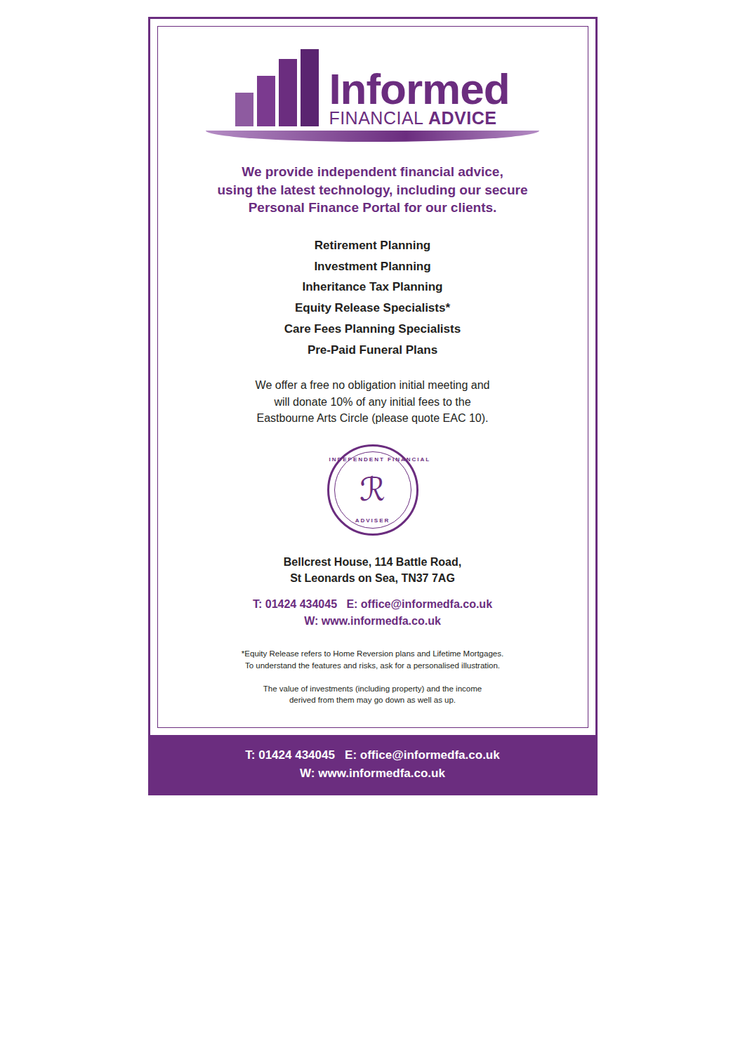Informed FINANCIAL ADVICE
We provide independent financial advice,
using the latest technology, including our secure
Personal Finance Portal for our clients.
Retirement Planning
Investment Planning
Inheritance Tax Planning
Equity Release Specialists*
Care Fees Planning Specialists
Pre-Paid Funeral Plans
We offer a free no obligation initial meeting and
will donate 10% of any initial fees to the
Eastbourne Arts Circle (please quote EAC 10).
INDEPENDENT FINANCIAL ℛ ADVISER
Bellcrest House, 114 Battle Road,
St Leonards on Sea, TN37 7AG
T: 01424 434045 E: office@informedfa.co.uk
W: www.informedfa.co.uk
*Equity Release refers to Home Reversion plans and Lifetime Mortgages.
To understand the features and risks, ask for a personalised illustration.
The value of investments (including property) and the income
derived from them may go down as well as up.
T: 01424 434045 E: office@informedfa.co.uk
W: www.informedfa.co.uk